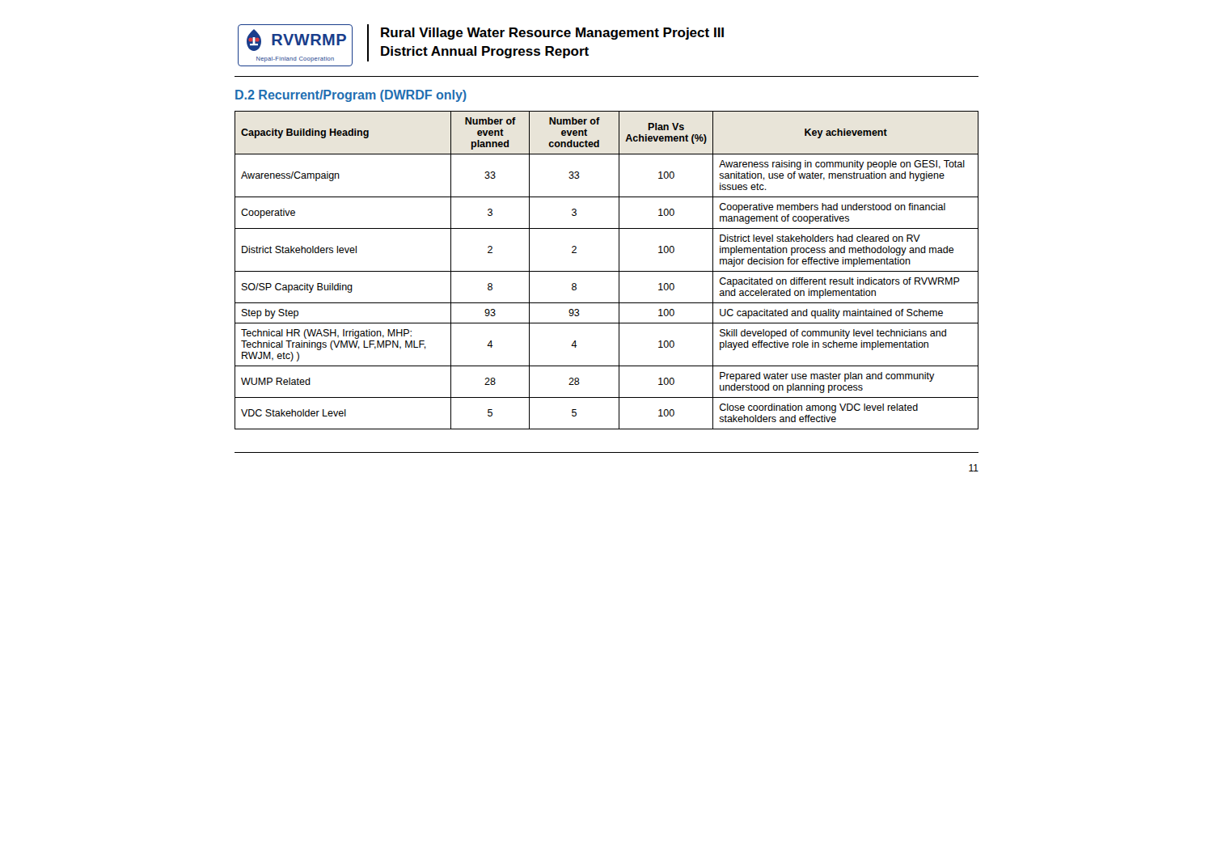RVWRMP
Nepal-Finland Cooperation
Rural Village Water Resource Management Project III
District Annual Progress Report
D.2 Recurrent/Program (DWRDF only)
| Capacity Building Heading | Number of event planned | Number of event conducted | Plan Vs Achievement (%) | Key achievement |
| --- | --- | --- | --- | --- |
| Awareness/Campaign | 33 | 33 | 100 | Awareness raising in community people on GESI, Total sanitation, use of water, menstruation and hygiene issues etc. |
| Cooperative | 3 | 3 | 100 | Cooperative members had understood on financial management of cooperatives |
| District Stakeholders level | 2 | 2 | 100 | District level stakeholders had cleared on RV implementation process and methodology and made major decision for effective implementation |
| SO/SP Capacity Building | 8 | 8 | 100 | Capacitated on different result indicators of RVWRMP and accelerated on implementation |
| Step by Step | 93 | 93 | 100 | UC capacitated and quality maintained of Scheme |
| Technical HR (WASH, Irrigation, MHP: Technical Trainings (VMW, LF,MPN, MLF, RWJM, etc) ) | 4 | 4 | 100 | Skill developed of community level technicians and played effective role in scheme implementation |
| WUMP Related | 28 | 28 | 100 | Prepared water use master plan and community understood on planning process |
| VDC Stakeholder Level | 5 | 5 | 100 | Close coordination among VDC level related stakeholders and effective |
11